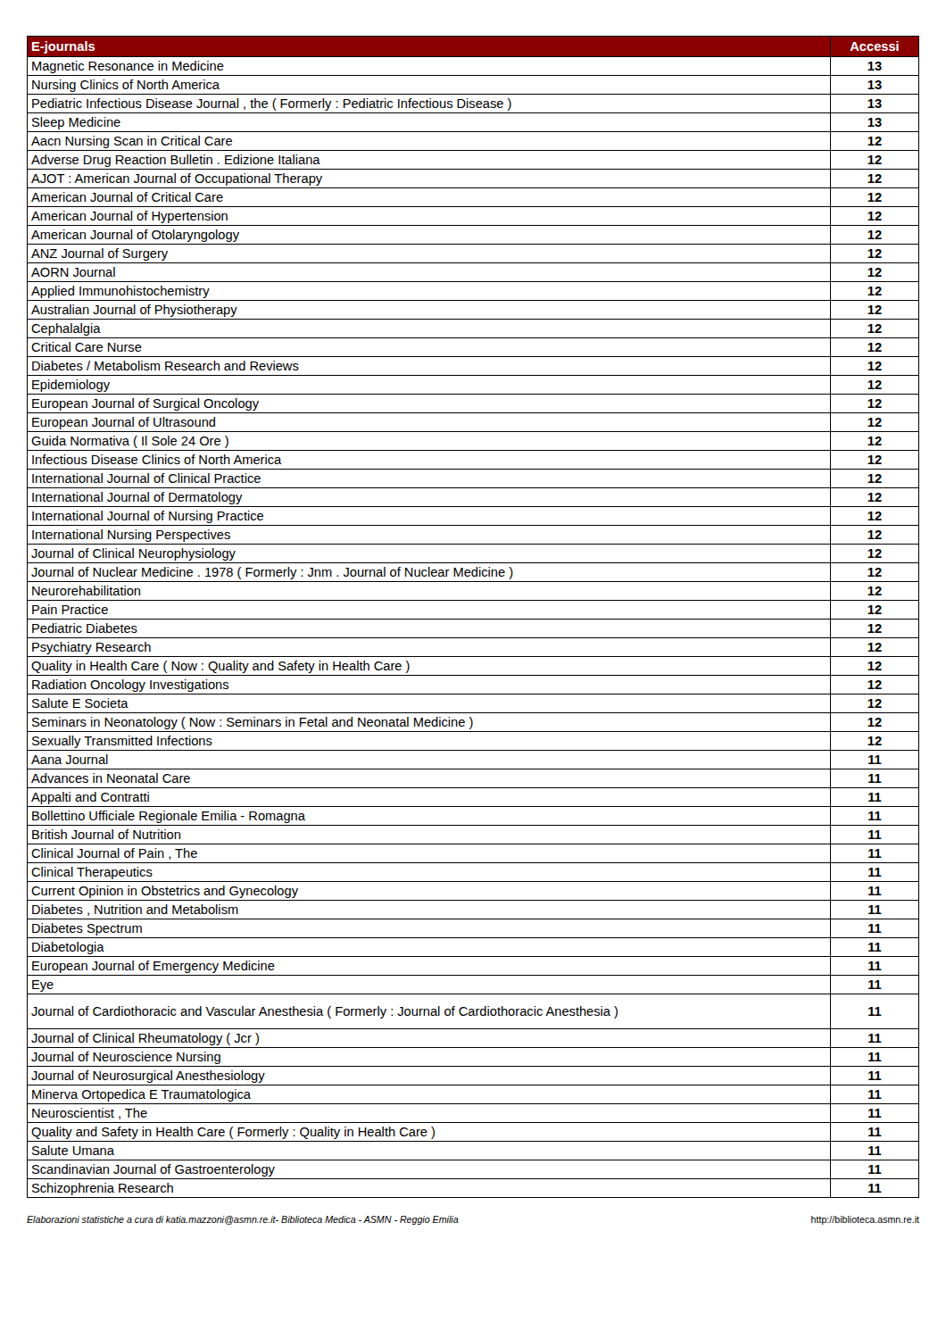| E-journals | Accessi |
| --- | --- |
| Magnetic Resonance in Medicine | 13 |
| Nursing Clinics of North America | 13 |
| Pediatric Infectious Disease Journal , the ( Formerly : Pediatric Infectious Disease ) | 13 |
| Sleep Medicine | 13 |
| Aacn Nursing Scan in Critical Care | 12 |
| Adverse Drug Reaction Bulletin . Edizione Italiana | 12 |
| AJOT : American Journal of Occupational Therapy | 12 |
| American Journal of Critical Care | 12 |
| American Journal of Hypertension | 12 |
| American Journal of Otolaryngology | 12 |
| ANZ Journal of Surgery | 12 |
| AORN Journal | 12 |
| Applied Immunohistochemistry | 12 |
| Australian Journal of Physiotherapy | 12 |
| Cephalalgia | 12 |
| Critical Care Nurse | 12 |
| Diabetes / Metabolism Research and Reviews | 12 |
| Epidemiology | 12 |
| European Journal of Surgical Oncology | 12 |
| European Journal of Ultrasound | 12 |
| Guida Normativa ( Il Sole 24 Ore ) | 12 |
| Infectious Disease Clinics of North America | 12 |
| International Journal of Clinical Practice | 12 |
| International Journal of Dermatology | 12 |
| International Journal of Nursing Practice | 12 |
| International Nursing Perspectives | 12 |
| Journal of Clinical Neurophysiology | 12 |
| Journal of Nuclear Medicine . 1978 ( Formerly : Jnm . Journal of Nuclear Medicine ) | 12 |
| Neurorehabilitation | 12 |
| Pain Practice | 12 |
| Pediatric Diabetes | 12 |
| Psychiatry Research | 12 |
| Quality in Health Care ( Now : Quality and Safety in Health Care ) | 12 |
| Radiation Oncology Investigations | 12 |
| Salute E Societa | 12 |
| Seminars in Neonatology ( Now : Seminars in Fetal and Neonatal Medicine ) | 12 |
| Sexually Transmitted Infections | 12 |
| Aana Journal | 11 |
| Advances in Neonatal Care | 11 |
| Appalti and Contratti | 11 |
| Bollettino Ufficiale Regionale Emilia - Romagna | 11 |
| British Journal of Nutrition | 11 |
| Clinical Journal of Pain , The | 11 |
| Clinical Therapeutics | 11 |
| Current Opinion in Obstetrics and Gynecology | 11 |
| Diabetes , Nutrition and Metabolism | 11 |
| Diabetes Spectrum | 11 |
| Diabetologia | 11 |
| European Journal of Emergency Medicine | 11 |
| Eye | 11 |
| Journal of Cardiothoracic and Vascular Anesthesia ( Formerly : Journal of Cardiothoracic Anesthesia ) | 11 |
| Journal of Clinical Rheumatology ( Jcr ) | 11 |
| Journal of Neuroscience Nursing | 11 |
| Journal of Neurosurgical Anesthesiology | 11 |
| Minerva Ortopedica E Traumatologica | 11 |
| Neuroscientist , The | 11 |
| Quality and Safety in Health Care ( Formerly : Quality in Health Care ) | 11 |
| Salute Umana | 11 |
| Scandinavian Journal of Gastroenterology | 11 |
| Schizophrenia Research | 11 |
Elaborazioni statistiche a cura di katia.mazzoni@asmn.re.it- Biblioteca Medica - ASMN - Reggio Emilia http://biblioteca.asmn.re.it